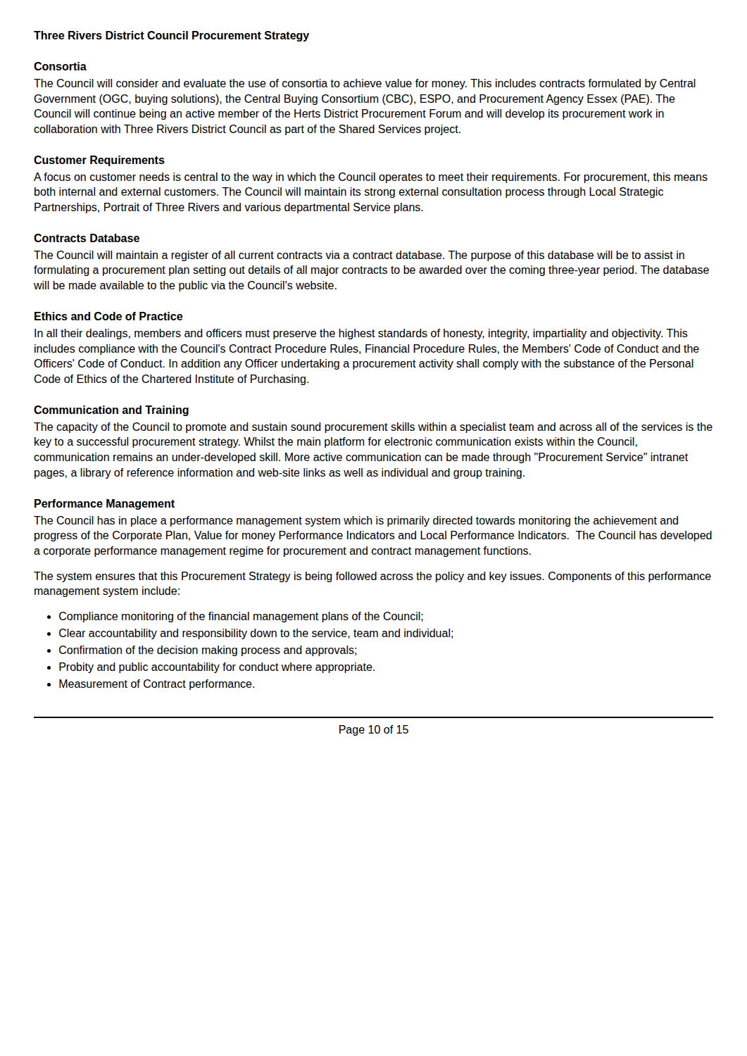Three Rivers District Council Procurement Strategy
Consortia
The Council will consider and evaluate the use of consortia to achieve value for money. This includes contracts formulated by Central Government (OGC, buying solutions), the Central Buying Consortium (CBC), ESPO, and Procurement Agency Essex (PAE). The Council will continue being an active member of the Herts District Procurement Forum and will develop its procurement work in collaboration with Three Rivers District Council as part of the Shared Services project.
Customer Requirements
A focus on customer needs is central to the way in which the Council operates to meet their requirements. For procurement, this means both internal and external customers. The Council will maintain its strong external consultation process through Local Strategic Partnerships, Portrait of Three Rivers and various departmental Service plans.
Contracts Database
The Council will maintain a register of all current contracts via a contract database. The purpose of this database will be to assist in formulating a procurement plan setting out details of all major contracts to be awarded over the coming three-year period. The database will be made available to the public via the Council's website.
Ethics and Code of Practice
In all their dealings, members and officers must preserve the highest standards of honesty, integrity, impartiality and objectivity. This includes compliance with the Council's Contract Procedure Rules, Financial Procedure Rules, the Members' Code of Conduct and the Officers' Code of Conduct. In addition any Officer undertaking a procurement activity shall comply with the substance of the Personal Code of Ethics of the Chartered Institute of Purchasing.
Communication and Training
The capacity of the Council to promote and sustain sound procurement skills within a specialist team and across all of the services is the key to a successful procurement strategy. Whilst the main platform for electronic communication exists within the Council, communication remains an under-developed skill. More active communication can be made through "Procurement Service" intranet pages, a library of reference information and web-site links as well as individual and group training.
Performance Management
The Council has in place a performance management system which is primarily directed towards monitoring the achievement and progress of the Corporate Plan, Value for money Performance Indicators and Local Performance Indicators. The Council has developed a corporate performance management regime for procurement and contract management functions.
The system ensures that this Procurement Strategy is being followed across the policy and key issues. Components of this performance management system include:
Compliance monitoring of the financial management plans of the Council;
Clear accountability and responsibility down to the service, team and individual;
Confirmation of the decision making process and approvals;
Probity and public accountability for conduct where appropriate.
Measurement of Contract performance.
Page 10 of 15